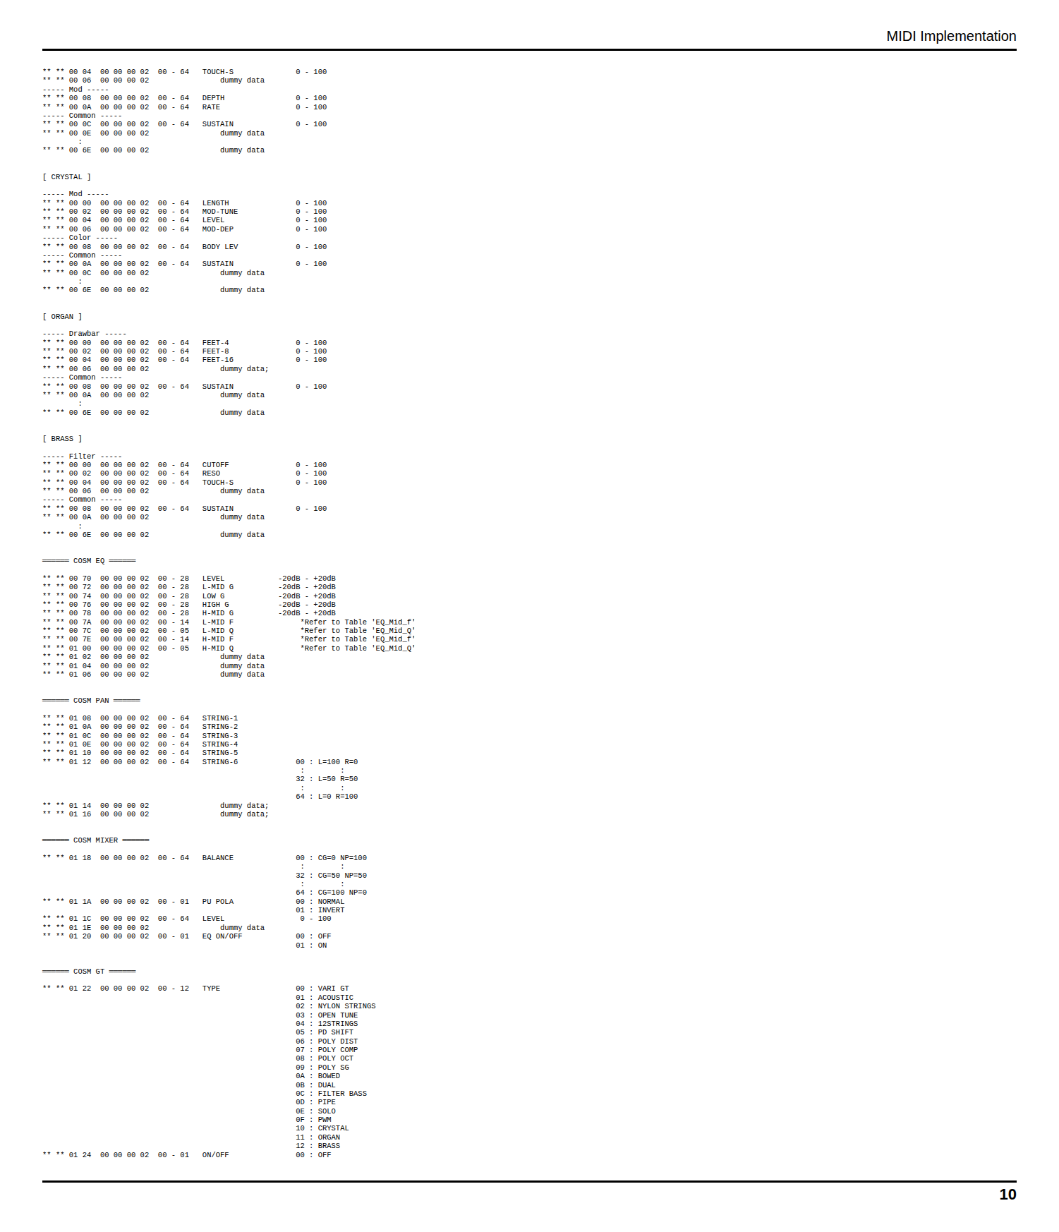MIDI Implementation
** ** 00 04  00 00 00 02  00 - 64   TOUCH-S              0 - 100
** ** 00 06  00 00 00 02                dummy data
----- Mod -----
** ** 00 08  00 00 00 02  00 - 64   DEPTH                0 - 100
** ** 00 0A  00 00 00 02  00 - 64   RATE                 0 - 100
----- Common -----
** ** 00 0C  00 00 00 02  00 - 64   SUSTAIN              0 - 100
** ** 00 0E  00 00 00 02                dummy data
        :
** ** 00 6E  00 00 00 02                dummy data


[ CRYSTAL ]

----- Mod -----
** ** 00 00  00 00 00 02  00 - 64   LENGTH               0 - 100
** ** 00 02  00 00 00 02  00 - 64   MOD-TUNE             0 - 100
** ** 00 04  00 00 00 02  00 - 64   LEVEL                0 - 100
** ** 00 06  00 00 00 02  00 - 64   MOD-DEP              0 - 100
----- Color -----
** ** 00 08  00 00 00 02  00 - 64   BODY LEV             0 - 100
----- Common -----
** ** 00 0A  00 00 00 02  00 - 64   SUSTAIN              0 - 100
** ** 00 0C  00 00 00 02                dummy data
        :
** ** 00 6E  00 00 00 02                dummy data


[ ORGAN ]

----- Drawbar -----
** ** 00 00  00 00 00 02  00 - 64   FEET-4               0 - 100
** ** 00 02  00 00 00 02  00 - 64   FEET-8               0 - 100
** ** 00 04  00 00 00 02  00 - 64   FEET-16              0 - 100
** ** 00 06  00 00 00 02                dummy data;
----- Common -----
** ** 00 08  00 00 00 02  00 - 64   SUSTAIN              0 - 100
** ** 00 0A  00 00 00 02                dummy data
        :
** ** 00 6E  00 00 00 02                dummy data


[ BRASS ]

----- Filter -----
** ** 00 00  00 00 00 02  00 - 64   CUTOFF               0 - 100
** ** 00 02  00 00 00 02  00 - 64   RESO                 0 - 100
** ** 00 04  00 00 00 02  00 - 64   TOUCH-S              0 - 100
** ** 00 06  00 00 00 02                dummy data
----- Common -----
** ** 00 08  00 00 00 02  00 - 64   SUSTAIN              0 - 100
** ** 00 0A  00 00 00 02                dummy data
        :
** ** 00 6E  00 00 00 02                dummy data


══════ COSM EQ ══════

** ** 00 70  00 00 00 02  00 - 28   LEVEL            -20dB - +20dB
** ** 00 72  00 00 00 02  00 - 28   L-MID G          -20dB - +20dB
** ** 00 74  00 00 00 02  00 - 28   LOW G            -20dB - +20dB
** ** 00 76  00 00 00 02  00 - 28   HIGH G           -20dB - +20dB
** ** 00 78  00 00 00 02  00 - 28   H-MID G          -20dB - +20dB
** ** 00 7A  00 00 00 02  00 - 14   L-MID F               *Refer to Table 'EQ_Mid_f'
** ** 00 7C  00 00 00 02  00 - 05   L-MID Q               *Refer to Table 'EQ_Mid_Q'
** ** 00 7E  00 00 00 02  00 - 14   H-MID F               *Refer to Table 'EQ_Mid_f'
** ** 01 00  00 00 00 02  00 - 05   H-MID Q               *Refer to Table 'EQ_Mid_Q'
** ** 01 02  00 00 00 02                dummy data
** ** 01 04  00 00 00 02                dummy data
** ** 01 06  00 00 00 02                dummy data


══════ COSM PAN ══════

** ** 01 08  00 00 00 02  00 - 64   STRING-1
** ** 01 0A  00 00 00 02  00 - 64   STRING-2
** ** 01 0C  00 00 00 02  00 - 64   STRING-3
** ** 01 0E  00 00 00 02  00 - 64   STRING-4
** ** 01 10  00 00 00 02  00 - 64   STRING-5
** ** 01 12  00 00 00 02  00 - 64   STRING-6             00 : L=100 R=0
                                                          :        :
                                                         32 : L=50 R=50
                                                          :        :
                                                         64 : L=0 R=100
** ** 01 14  00 00 00 02                dummy data;
** ** 01 16  00 00 00 02                dummy data;


══════ COSM MIXER ══════

** ** 01 18  00 00 00 02  00 - 64   BALANCE              00 : CG=0 NP=100
                                                          :        :
                                                         32 : CG=50 NP=50
                                                          :        :
                                                         64 : CG=100 NP=0
** ** 01 1A  00 00 00 02  00 - 01   PU POLA              00 : NORMAL
                                                         01 : INVERT
** ** 01 1C  00 00 00 02  00 - 64   LEVEL                 0 - 100
** ** 01 1E  00 00 00 02                dummy data
** ** 01 20  00 00 00 02  00 - 01   EQ ON/OFF            00 : OFF
                                                         01 : ON


══════ COSM GT ══════

** ** 01 22  00 00 00 02  00 - 12   TYPE                 00 : VARI GT
                                                         01 : ACOUSTIC
                                                         02 : NYLON STRINGS
                                                         03 : OPEN TUNE
                                                         04 : 12STRINGS
                                                         05 : PD SHIFT
                                                         06 : POLY DIST
                                                         07 : POLY COMP
                                                         08 : POLY OCT
                                                         09 : POLY SG
                                                         0A : BOWED
                                                         0B : DUAL
                                                         0C : FILTER BASS
                                                         0D : PIPE
                                                         0E : SOLO
                                                         0F : PWM
                                                         10 : CRYSTAL
                                                         11 : ORGAN
                                                         12 : BRASS
** ** 01 24  00 00 00 02  00 - 01   ON/OFF               00 : OFF
10